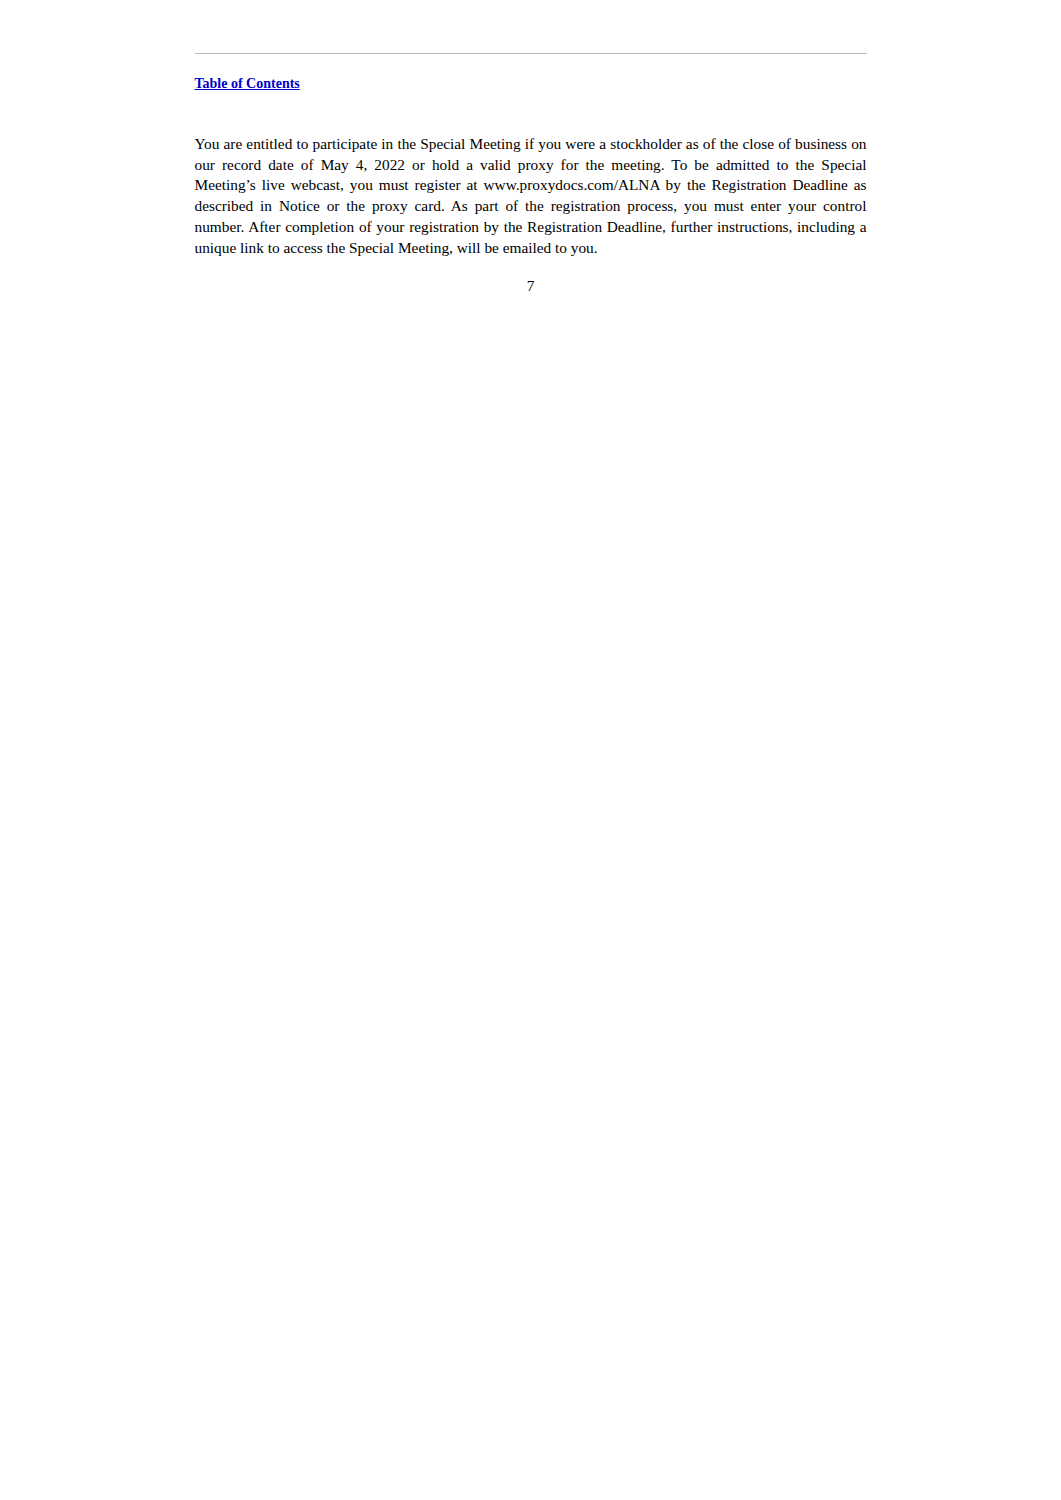Table of Contents
You are entitled to participate in the Special Meeting if you were a stockholder as of the close of business on our record date of May 4, 2022 or hold a valid proxy for the meeting. To be admitted to the Special Meeting’s live webcast, you must register at www.proxydocs.com/ALNA by the Registration Deadline as described in Notice or the proxy card. As part of the registration process, you must enter your control number. After completion of your registration by the Registration Deadline, further instructions, including a unique link to access the Special Meeting, will be emailed to you.
7